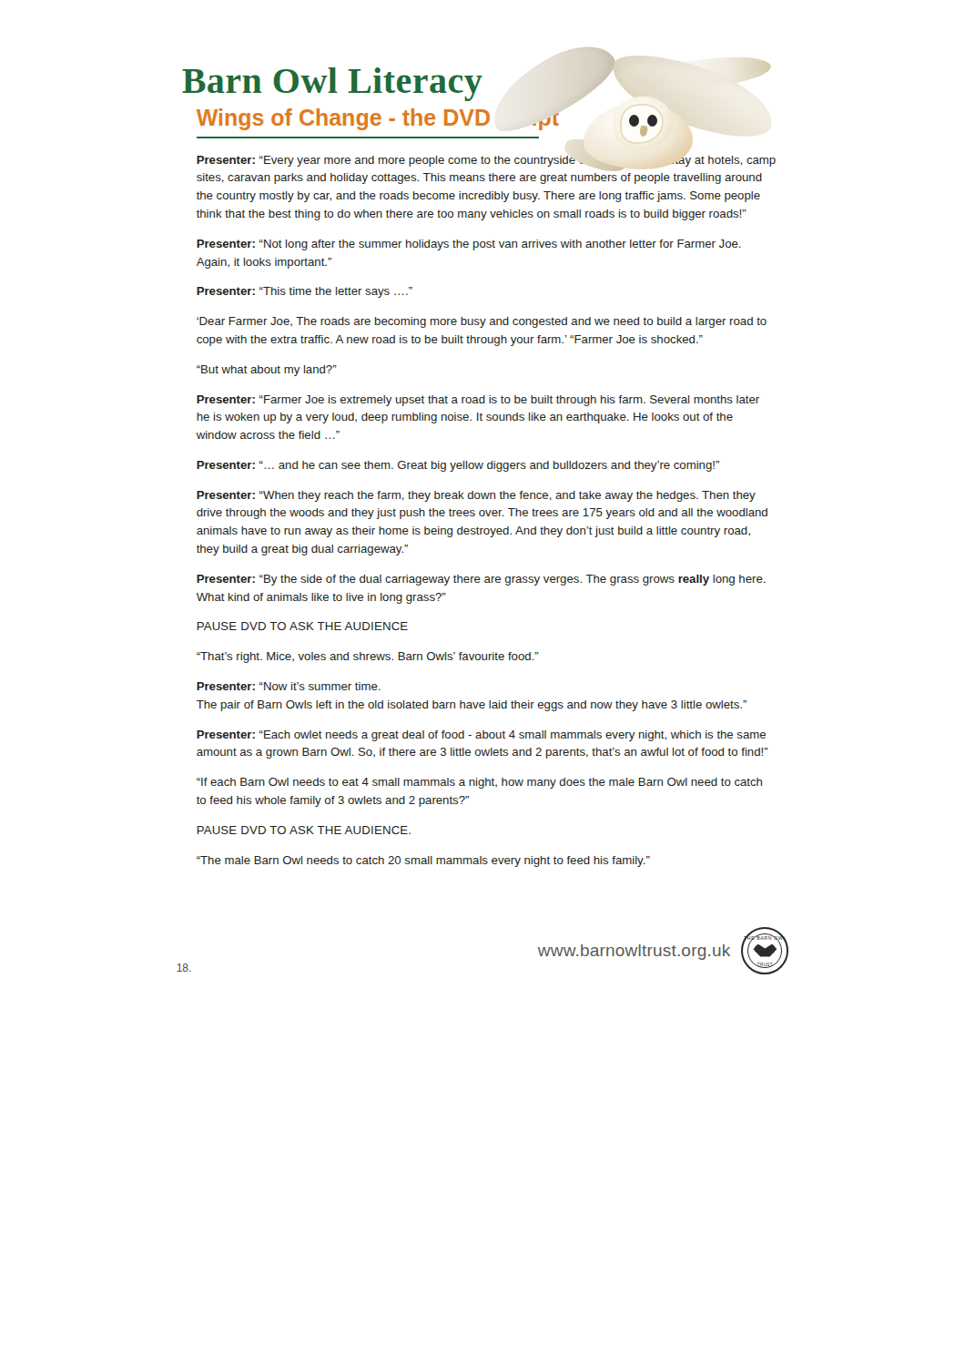Barn Owl Literacy
Wings of Change - the DVD script
Presenter: “Every year more and more people come to the countryside on holiday. They stay at hotels, camp sites, caravan parks and holiday cottages. This means there are great numbers of people travelling around the country mostly by car, and the roads become incredibly busy. There are long traffic jams. Some people think that the best thing to do when there are too many vehicles on small roads is to build bigger roads!”
Presenter: “Not long after the summer holidays the post van arrives with another letter for Farmer Joe. Again, it looks important.”
Presenter: “This time the letter says ….”
‘Dear Farmer Joe, The roads are becoming more busy and congested and we need to build a larger road to cope with the extra traffic. A new road is to be built through your farm.’ “Farmer Joe is shocked.”
“But what about my land?”
Presenter: “Farmer Joe is extremely upset that a road is to be built through his farm. Several months later he is woken up by a very loud, deep rumbling noise. It sounds like an earthquake. He looks out of the window across the field …”
Presenter: “… and he can see them. Great big yellow diggers and bulldozers and they’re coming!”
Presenter: “When they reach the farm, they break down the fence, and take away the hedges. Then they drive through the woods and they just push the trees over. The trees are 175 years old and all the woodland animals have to run away as their home is being destroyed. And they don’t just build a little country road, they build a great big dual carriageway.”
Presenter: “By the side of the dual carriageway there are grassy verges. The grass grows really long here. What kind of animals like to live in long grass?”
PAUSE DVD TO ASK THE AUDIENCE
“That’s right. Mice, voles and shrews. Barn Owls’ favourite food.”
Presenter: “Now it’s summer time.
The pair of Barn Owls left in the old isolated barn have laid their eggs and now they have 3 little owlets.”
Presenter: “Each owlet needs a great deal of food - about 4 small mammals every night, which is the same amount as a grown Barn Owl. So, if there are 3 little owlets and 2 parents, that’s an awful lot of food to find!”
“If each Barn Owl needs to eat 4 small mammals a night, how many does the male Barn Owl need to catch to feed his whole family of 3 owlets and 2 parents?”
PAUSE DVD TO ASK THE AUDIENCE.
“The male Barn Owl needs to catch 20 small mammals every night to feed his family.”
18.
www.barnowltrust.org.uk
The Barn Owl Trust